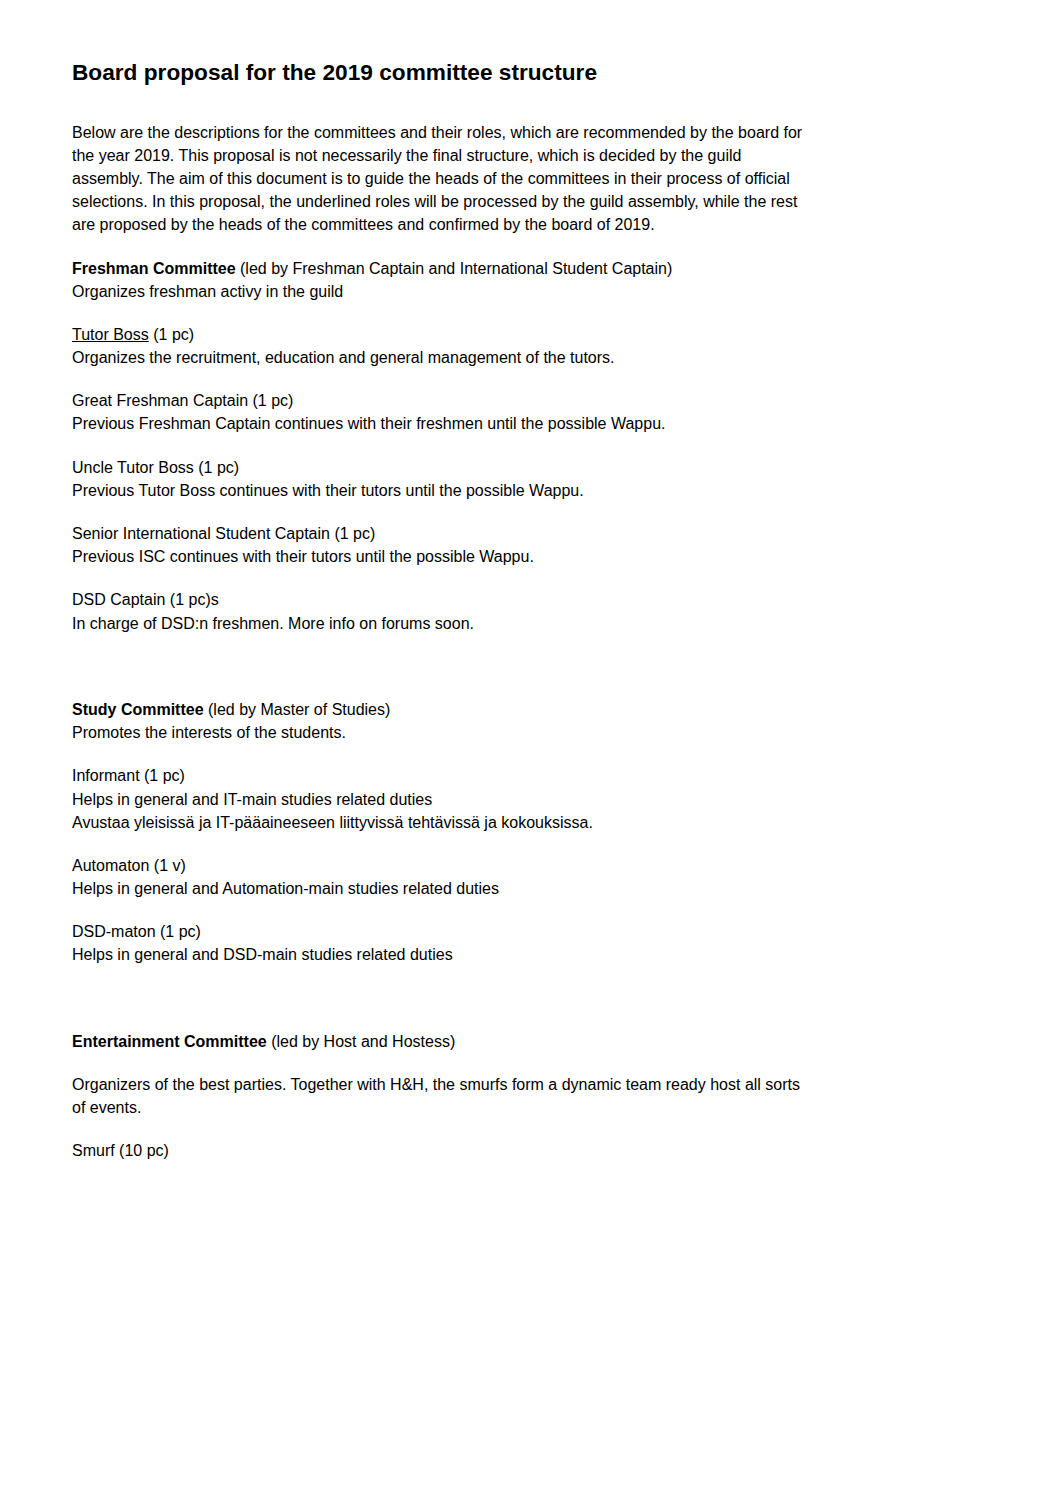Board proposal for the 2019 committee structure
Below are the descriptions for the committees and their roles, which are recommended by the board for the year 2019. This proposal is not necessarily the final structure, which is decided by the guild assembly. The aim of this document is to guide the heads of the committees in their process of official selections. In this proposal, the underlined roles will be processed by the guild assembly, while the rest are proposed by the heads of the committees and confirmed by the board of 2019.
Freshman Committee (led by Freshman Captain and International Student Captain)
Organizes freshman activy in the guild
Tutor Boss (1 pc)
Organizes the recruitment, education and general management of the tutors.
Great Freshman Captain (1 pc)
Previous Freshman Captain continues with their freshmen until the possible Wappu.
Uncle Tutor Boss (1 pc)
Previous Tutor Boss continues with their tutors until the possible Wappu.
Senior International Student Captain (1 pc)
Previous ISC continues with their tutors until the possible Wappu.
DSD Captain (1 pc)s
In charge of DSD:n freshmen. More info on forums soon.
Study Committee (led by Master of Studies)
Promotes the interests of the students.
Informant (1 pc)
Helps in general and IT-main studies related duties
Avustaa yleisissä ja IT-pääaineeseen liittyvissä tehtävissä ja kokouksissa.
Automaton (1 v)
Helps in general and Automation-main studies related duties
DSD-maton (1 pc)
Helps in general and DSD-main studies related duties
Entertainment Committee (led by Host and Hostess)
Organizers of the best parties. Together with H&H, the smurfs form a dynamic team ready host all sorts of events.
Smurf (10 pc)